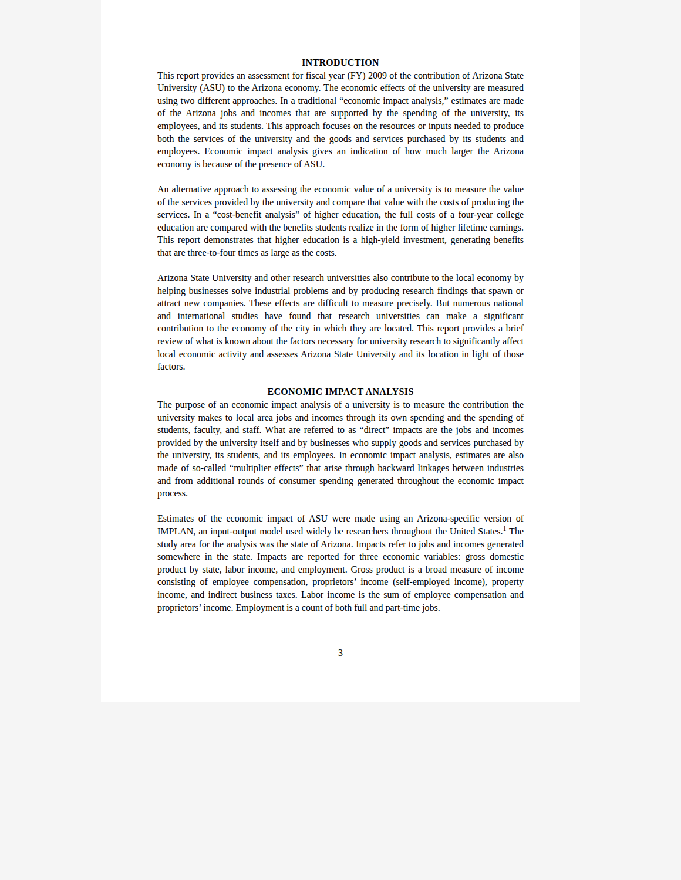INTRODUCTION
This report provides an assessment for fiscal year (FY) 2009 of the contribution of Arizona State University (ASU) to the Arizona economy. The economic effects of the university are measured using two different approaches. In a traditional “economic impact analysis,” estimates are made of the Arizona jobs and incomes that are supported by the spending of the university, its employees, and its students. This approach focuses on the resources or inputs needed to produce both the services of the university and the goods and services purchased by its students and employees. Economic impact analysis gives an indication of how much larger the Arizona economy is because of the presence of ASU.
An alternative approach to assessing the economic value of a university is to measure the value of the services provided by the university and compare that value with the costs of producing the services. In a “cost-benefit analysis” of higher education, the full costs of a four-year college education are compared with the benefits students realize in the form of higher lifetime earnings. This report demonstrates that higher education is a high-yield investment, generating benefits that are three-to-four times as large as the costs.
Arizona State University and other research universities also contribute to the local economy by helping businesses solve industrial problems and by producing research findings that spawn or attract new companies. These effects are difficult to measure precisely. But numerous national and international studies have found that research universities can make a significant contribution to the economy of the city in which they are located. This report provides a brief review of what is known about the factors necessary for university research to significantly affect local economic activity and assesses Arizona State University and its location in light of those factors.
ECONOMIC IMPACT ANALYSIS
The purpose of an economic impact analysis of a university is to measure the contribution the university makes to local area jobs and incomes through its own spending and the spending of students, faculty, and staff. What are referred to as “direct” impacts are the jobs and incomes provided by the university itself and by businesses who supply goods and services purchased by the university, its students, and its employees. In economic impact analysis, estimates are also made of so-called “multiplier effects” that arise through backward linkages between industries and from additional rounds of consumer spending generated throughout the economic impact process.
Estimates of the economic impact of ASU were made using an Arizona-specific version of IMPLAN, an input-output model used widely be researchers throughout the United States.1 The study area for the analysis was the state of Arizona. Impacts refer to jobs and incomes generated somewhere in the state. Impacts are reported for three economic variables: gross domestic product by state, labor income, and employment. Gross product is a broad measure of income consisting of employee compensation, proprietors’ income (self-employed income), property income, and indirect business taxes. Labor income is the sum of employee compensation and proprietors’ income. Employment is a count of both full and part-time jobs.
3